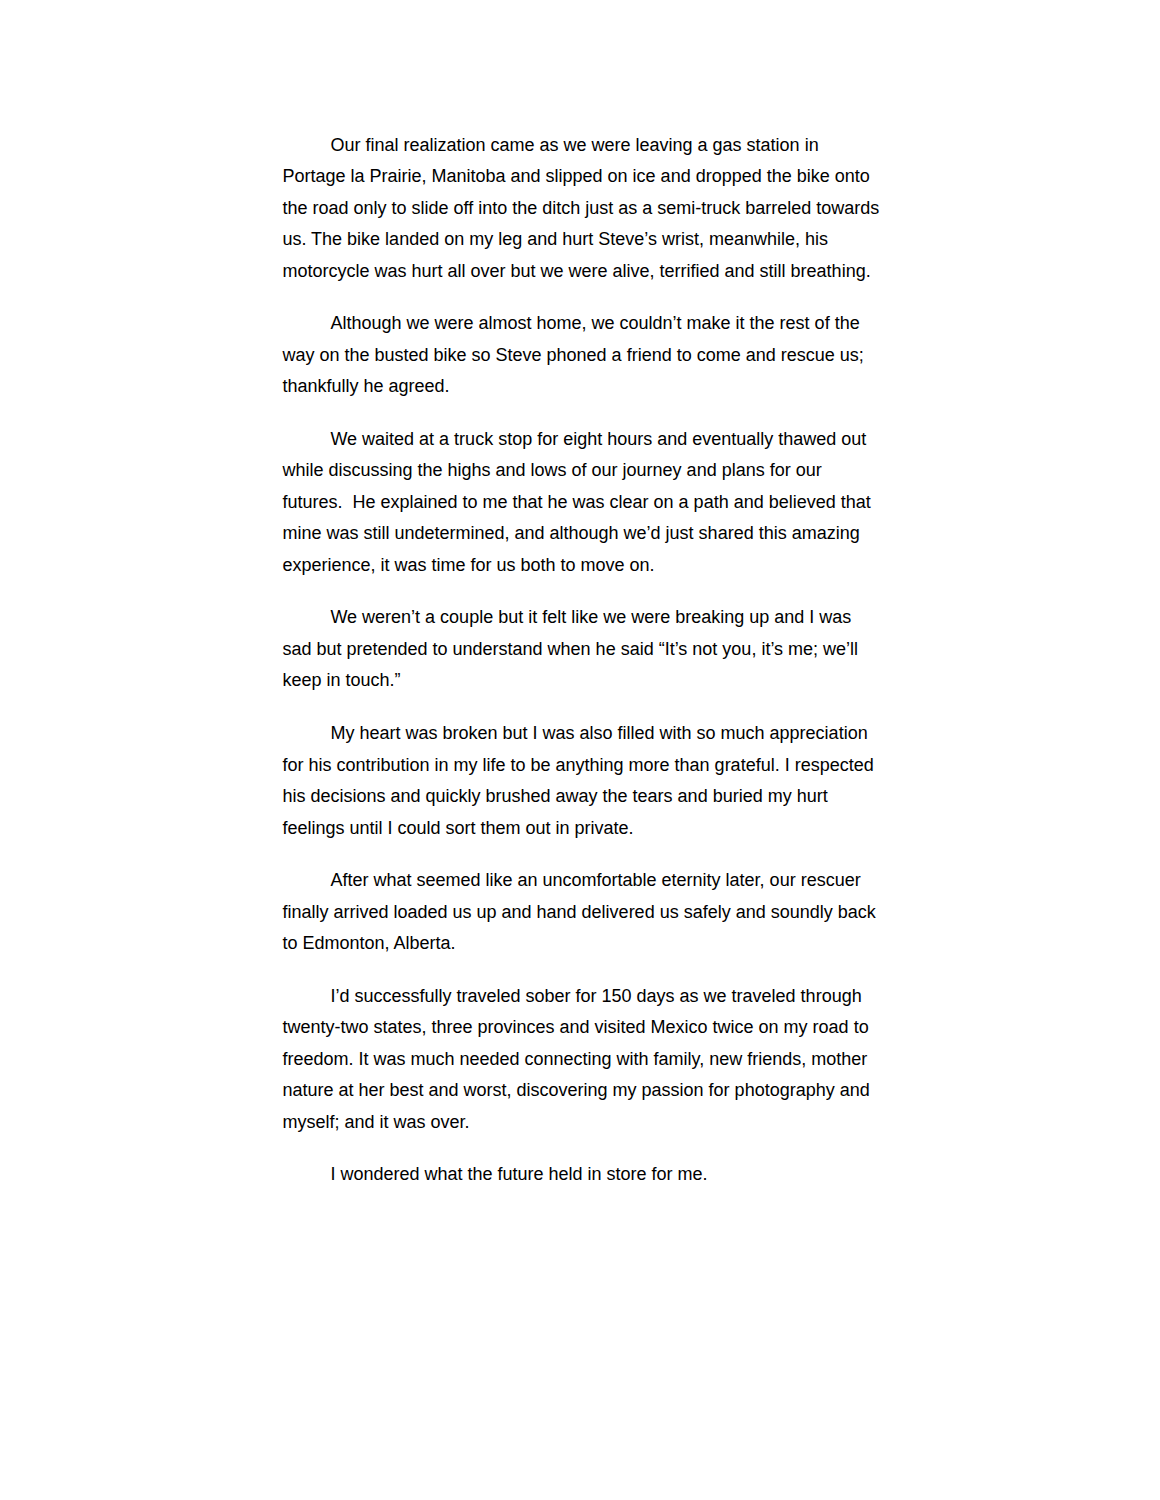Our final realization came as we were leaving a gas station in Portage la Prairie, Manitoba and slipped on ice and dropped the bike onto the road only to slide off into the ditch just as a semi-truck barreled towards us. The bike landed on my leg and hurt Steve’s wrist, meanwhile, his motorcycle was hurt all over but we were alive, terrified and still breathing.
Although we were almost home, we couldn’t make it the rest of the way on the busted bike so Steve phoned a friend to come and rescue us; thankfully he agreed.
We waited at a truck stop for eight hours and eventually thawed out while discussing the highs and lows of our journey and plans for our futures. He explained to me that he was clear on a path and believed that mine was still undetermined, and although we’d just shared this amazing experience, it was time for us both to move on.
We weren’t a couple but it felt like we were breaking up and I was sad but pretended to understand when he said “It’s not you, it’s me; we’ll keep in touch.”
My heart was broken but I was also filled with so much appreciation for his contribution in my life to be anything more than grateful. I respected his decisions and quickly brushed away the tears and buried my hurt feelings until I could sort them out in private.
After what seemed like an uncomfortable eternity later, our rescuer finally arrived loaded us up and hand delivered us safely and soundly back to Edmonton, Alberta.
I’d successfully traveled sober for 150 days as we traveled through twenty-two states, three provinces and visited Mexico twice on my road to freedom. It was much needed connecting with family, new friends, mother nature at her best and worst, discovering my passion for photography and myself; and it was over.
I wondered what the future held in store for me.